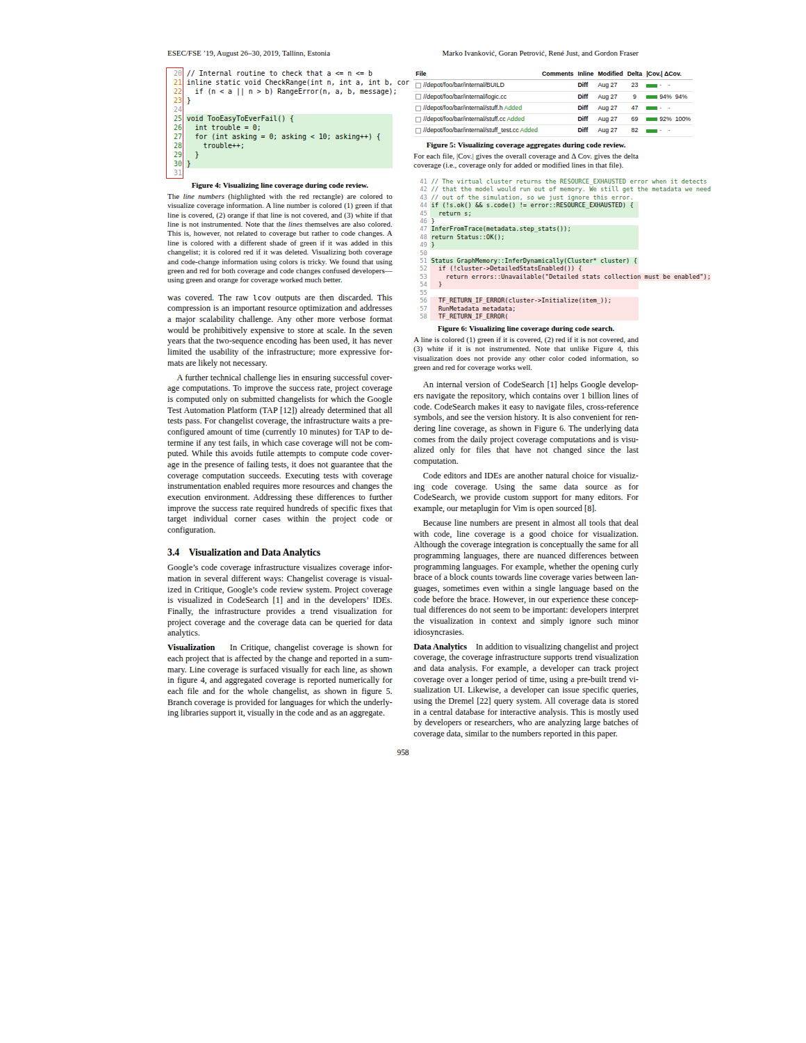ESEC/FSE ’19, August 26–30, 2019, Tallinn, Estonia
Marko Ivanković, Goran Petrović, René Just, and Gordon Fraser
20// Internal routine to check that a <= n <= b
21 inline static void CheckRange(int n, int a, int b, cor
22 if (n < a || n > b) RangeError(n, a, b, message);
23}
24
25 void TooEasyToEverFail() {
26 int trouble = 0;
27 for (int asking = 0; asking < 10; asking++) {
28 trouble++;
29 }
30}
31
Figure 4: Visualizing line coverage during code review. The line numbers (highlighted with the red rectangle) are colored to visualize coverage information. A line number is colored (1) green if that line is covered, (2) orange if that line is not covered, and (3) white if that line is not instrumented. Note that the lines themselves are also colored. This is, however, not related to coverage but rather to code changes. A line is colored with a different shade of green if it was added in this changelist; it is colored red if it was deleted. Visualizing both coverage and code-change information using colors is tricky. We found that using green and red for both coverage and code changes confused developers—using green and orange for coverage worked much better.
was covered. The raw lcov outputs are then discarded. This compression is an important resource optimization and addresses a major scalability challenge. Any other more verbose format would be prohibitively expensive to store at scale. In the seven years that the two-sequence encoding has been used, it has never limited the usability of the infrastructure; more expressive formats are likely not necessary.
A further technical challenge lies in ensuring successful coverage computations. To improve the success rate, project coverage is computed only on submitted changelists for which the Google Test Automation Platform (TAP [12]) already determined that all tests pass. For changelist coverage, the infrastructure waits a preconfigured amount of time (currently 10 minutes) for TAP to determine if any test fails, in which case coverage will not be computed. While this avoids futile attempts to compute code coverage in the presence of failing tests, it does not guarantee that the coverage computation succeeds. Executing tests with coverage instrumentation enabled requires more resources and changes the execution environment. Addressing these differences to further improve the success rate required hundreds of specific fixes that target individual corner cases within the project code or configuration.
3.4 Visualization and Data Analytics
Google’s code coverage infrastructure visualizes coverage information in several different ways: Changelist coverage is visualized in Critique, Google’s code review system. Project coverage is visualized in CodeSearch [1] and in the developers’ IDEs. Finally, the infrastructure provides a trend visualization for project coverage and the coverage data can be queried for data analytics.
Visualization In Critique, changelist coverage is shown for each project that is affected by the change and reported in a summary. Line coverage is surfaced visually for each line, as shown in figure 4, and aggregated coverage is reported numerically for each file and for the whole changelist, as shown in figure 5. Branch coverage is provided for languages for which the underlying libraries support it, visually in the code and as an aggregate.
| File | Comments | Inline | Modified | Delta | /Cov./ ΔCov. |
| --- | --- | --- | --- | --- | --- |
| //depot/foo/bar/internal/BUILD | | Diff | Aug 27 | 23 | - - |
| //depot/foo/bar/internal/logic.cc | | Diff | Aug 27 | 9 | 94% 94% |
| //depot/foo/bar/internal/stuff.h Added | | Diff | Aug 27 | 47 | - - |
| //depot/foo/bar/internal/stuff.cc Added | | Diff | Aug 27 | 69 | 92% 100% |
| //depot/foo/bar/internal/stuff_test.cc Added | | Diff | Aug 27 | 82 | - - |
Figure 5: Visualizing coverage aggregates during code review. For each file, |Cov.| gives the overall coverage and Δ Cov. gives the delta coverage (i.e., coverage only for added or modified lines in that file).
41// The virtual cluster returns the RESOURCE_EXHAUSTED error when it detects
42// that the model would run out of memory. We still get the metadata we need
43// out of the simulation, so we just ignore this error.
44 if (!s.ok() && s.code() != error::RESOURCE_EXHAUSTED) {
45 return s;
46}
47 InferFromTrace(metadata.step_stats());
48 return Status::OK();
49}
50
51 Status GraphMemory::InferDynamically(Cluster* cluster) {
52 if (!cluster->DetailedStatsEnabled()) {
53 return errors::Unavailable("Detailed stats collection must be enabled");
54 }
55
56 TF_RETURN_IF_ERROR(cluster->Initialize(item_));
57 RunMetadata metadata;
58 TF_RETURN_IF_ERROR(
Figure 6: Visualizing line coverage during code search. A line is colored (1) green if it is covered, (2) red if it is not covered, and (3) white if it is not instrumented. Note that unlike Figure 4, this visualization does not provide any other color coded information, so green and red for coverage works well.
An internal version of CodeSearch [1] helps Google developers navigate the repository, which contains over 1 billion lines of code. CodeSearch makes it easy to navigate files, cross-reference symbols, and see the version history. It is also convenient for rendering line coverage, as shown in Figure 6. The underlying data comes from the daily project coverage computations and is visualized only for files that have not changed since the last computation.
Code editors and IDEs are another natural choice for visualizing code coverage. Using the same data source as for CodeSearch, we provide custom support for many editors. For example, our metaplugin for Vim is open sourced [8].
Because line numbers are present in almost all tools that deal with code, line coverage is a good choice for visualization. Although the coverage integration is conceptually the same for all programming languages, there are nuanced differences between programming languages. For example, whether the opening curly brace of a block counts towards line coverage varies between languages, sometimes even within a single language based on the code before the brace. However, in our experience these conceptual differences do not seem to be important: developers interpret the visualization in context and simply ignore such minor idiosyncrasies.
Data Analytics In addition to visualizing changelist and project coverage, the coverage infrastructure supports trend visualization and data analysis. For example, a developer can track project coverage over a longer period of time, using a pre-built trend visualization UI. Likewise, a developer can issue specific queries, using the Dremel [22] query system. All coverage data is stored in a central database for interactive analysis. This is mostly used by developers or researchers, who are analyzing large batches of coverage data, similar to the numbers reported in this paper.
958